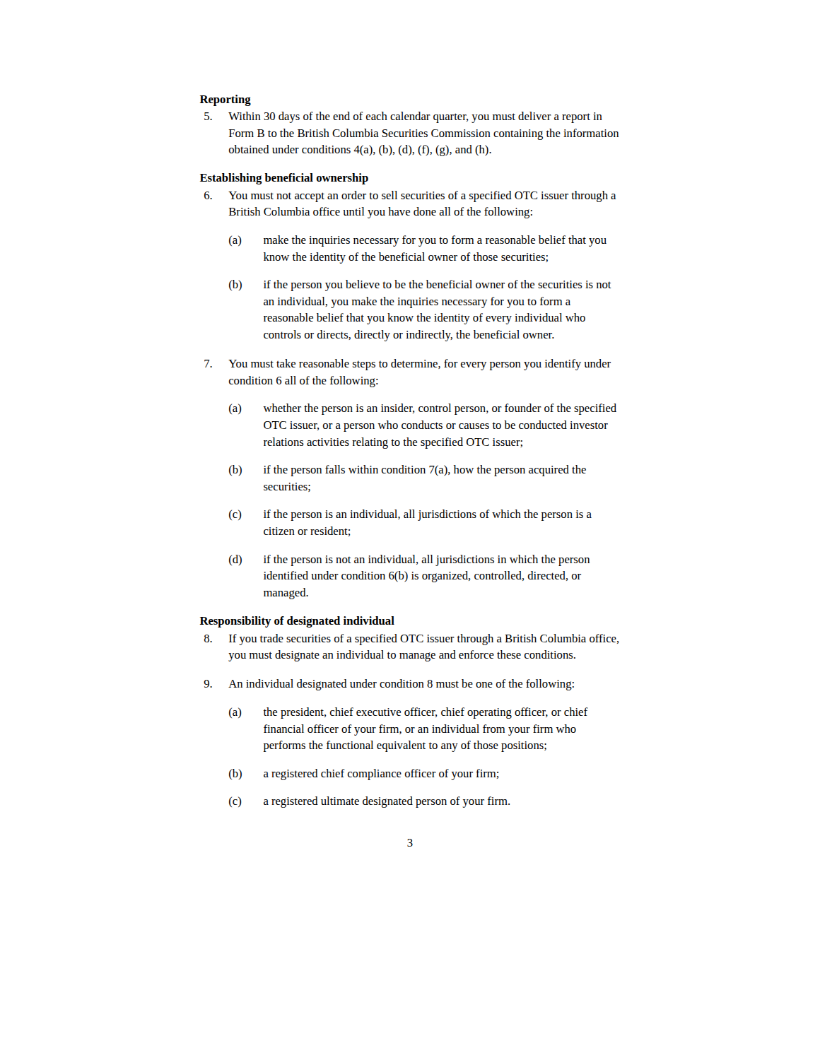Reporting
5. Within 30 days of the end of each calendar quarter, you must deliver a report in Form B to the British Columbia Securities Commission containing the information obtained under conditions 4(a), (b), (d), (f), (g), and (h).
Establishing beneficial ownership
6. You must not accept an order to sell securities of a specified OTC issuer through a British Columbia office until you have done all of the following:
(a) make the inquiries necessary for you to form a reasonable belief that you know the identity of the beneficial owner of those securities;
(b) if the person you believe to be the beneficial owner of the securities is not an individual, you make the inquiries necessary for you to form a reasonable belief that you know the identity of every individual who controls or directs, directly or indirectly, the beneficial owner.
7. You must take reasonable steps to determine, for every person you identify under condition 6 all of the following:
(a) whether the person is an insider, control person, or founder of the specified OTC issuer, or a person who conducts or causes to be conducted investor relations activities relating to the specified OTC issuer;
(b) if the person falls within condition 7(a), how the person acquired the securities;
(c) if the person is an individual, all jurisdictions of which the person is a citizen or resident;
(d) if the person is not an individual, all jurisdictions in which the person identified under condition 6(b) is organized, controlled, directed, or managed.
Responsibility of designated individual
8. If you trade securities of a specified OTC issuer through a British Columbia office, you must designate an individual to manage and enforce these conditions.
9. An individual designated under condition 8 must be one of the following:
(a) the president, chief executive officer, chief operating officer, or chief financial officer of your firm, or an individual from your firm who performs the functional equivalent to any of those positions;
(b) a registered chief compliance officer of your firm;
(c) a registered ultimate designated person of your firm.
3